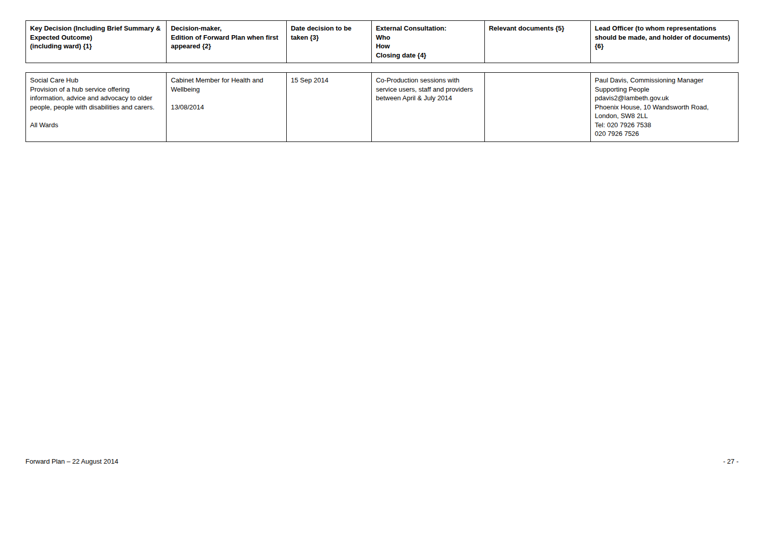| Key Decision (Including Brief Summary & Expected Outcome) (including ward) {1} | Decision-maker, Edition of Forward Plan when first appeared {2} | Date decision to be taken {3} | External Consultation: Who How Closing date {4} | Relevant documents {5} | Lead Officer (to whom representations should be made, and holder of documents) {6} |
| --- | --- | --- | --- | --- | --- |
| Social Care Hub Provision of a hub service offering information, advice and advocacy to older people, people with disabilities and carers. All Wards | Cabinet Member for Health and Wellbeing 13/08/2014 | 15 Sep 2014 | Co-Production sessions with service users, staff and providers between April & July 2014 | | Paul Davis, Commissioning Manager Supporting People pdavis2@lambeth.gov.uk Phoenix House, 10 Wandsworth Road, London, SW8 2LL Tel: 020 7926 7538 020 7926 7526 |
Forward Plan – 22 August 2014 - 27 -